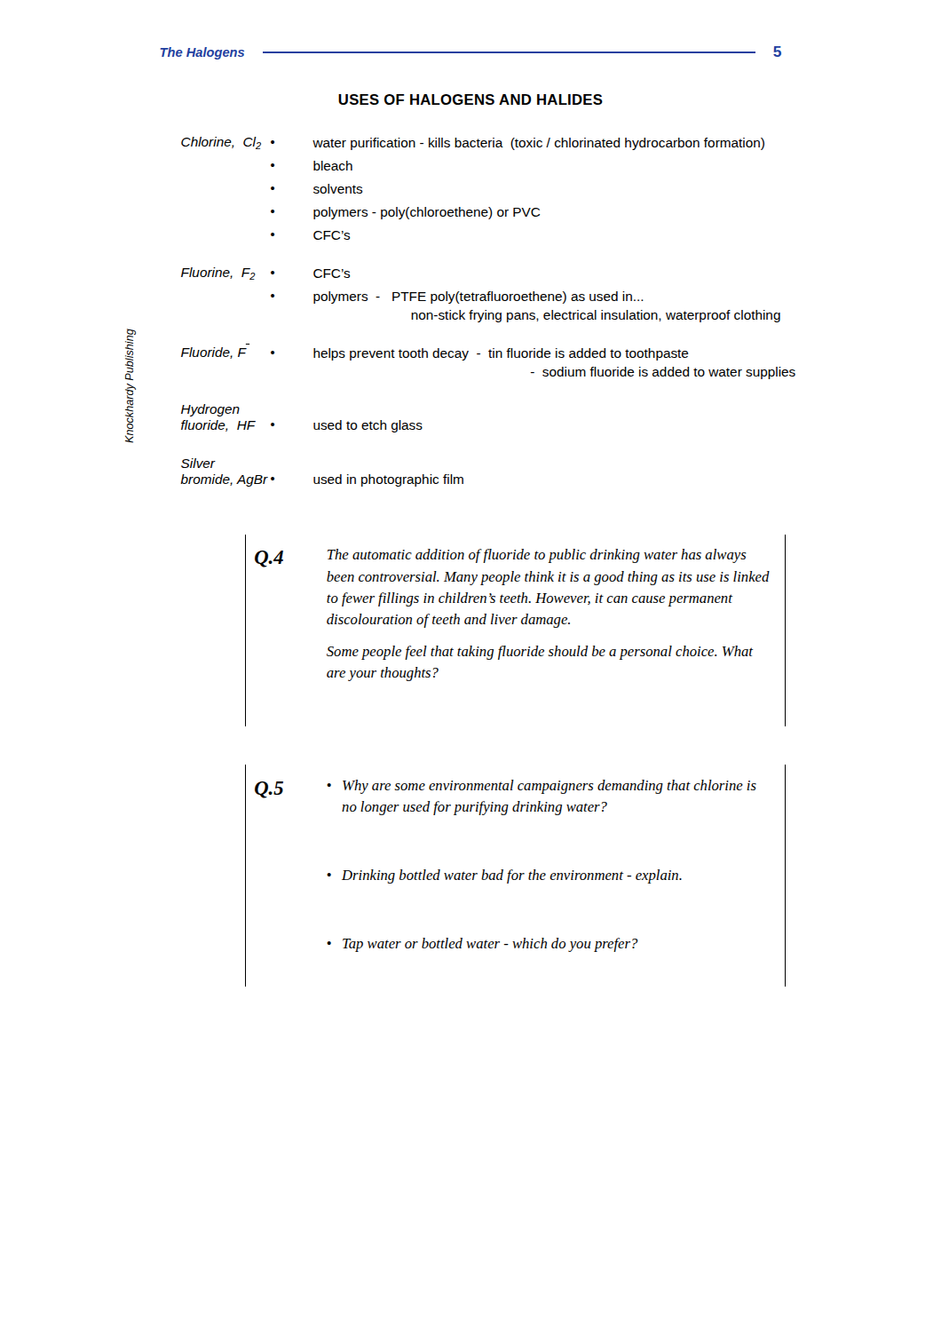The Halogens 5
Knockhardy Publishing
USES OF HALOGENS AND HALIDES
| Chlorine, Cl 2 | water purification - kills bacteria (toxic / chlorinated hydrocarbon formation) bleach solvents polymers - poly(chloroethene) or PVC CFC’s |
| Fluorine, F 2 | CFC’s polymers - PTFE poly(tetrafluoroethene) as used in... non-stick frying pans, electrical insulation, waterproof clothing |
| Fluoride, F | helps prevent tooth decay - tin fluoride is added to toothpaste - sodium fluoride is added to water supplies |
| Hydrogen fluoride, HF | used to etch glass |
| Silver bromide, AgBr | used in photographic film |
Q.4
The automatic addition of fluoride to public drinking water has always been controversial. Many people think it is a good thing as its use is linked to fewer fillings in children’s teeth. However, it can cause permanent discolouration of teeth and liver damage.
Some people feel that taking fluoride should be a personal choice. What are your thoughts?
Q.5
Why are some environmental campaigners demanding that chlorine is no longer used for purifying drinking water?
Drinking bottled water bad for the environment - explain.
Tap water or bottled water - which do you prefer?